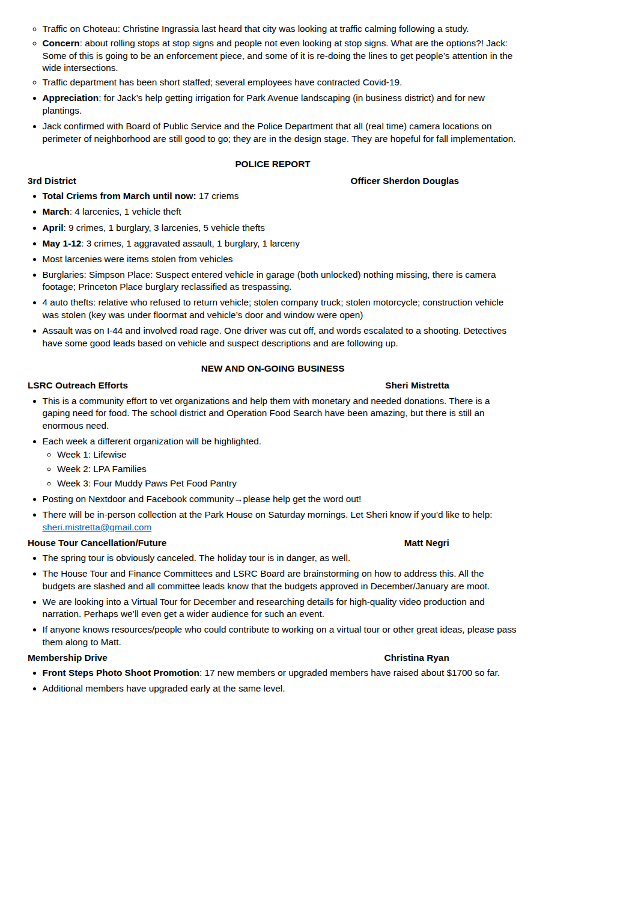Traffic on Choteau: Christine Ingrassia last heard that city was looking at traffic calming following a study.
Concern: about rolling stops at stop signs and people not even looking at stop signs. What are the options?! Jack: Some of this is going to be an enforcement piece, and some of it is re-doing the lines to get people’s attention in the wide intersections.
Traffic department has been short staffed; several employees have contracted Covid-19.
Appreciation: for Jack’s help getting irrigation for Park Avenue landscaping (in business district) and for new plantings.
Jack confirmed with Board of Public Service and the Police Department that all (real time) camera locations on perimeter of neighborhood are still good to go; they are in the design stage. They are hopeful for fall implementation.
POLICE REPORT
3rd District Officer Sherdon Douglas
Total Criems from March until now: 17 criems
March: 4 larcenies, 1 vehicle theft
April: 9 crimes, 1 burglary, 3 larcenies, 5 vehicle thefts
May 1-12: 3 crimes, 1 aggravated assault, 1 burglary, 1 larceny
Most larcenies were items stolen from vehicles
Burglaries: Simpson Place: Suspect entered vehicle in garage (both unlocked) nothing missing, there is camera footage; Princeton Place burglary reclassified as trespassing.
4 auto thefts: relative who refused to return vehicle; stolen company truck; stolen motorcycle; construction vehicle was stolen (key was under floormat and vehicle’s door and window were open)
Assault was on I-44 and involved road rage. One driver was cut off, and words escalated to a shooting. Detectives have some good leads based on vehicle and suspect descriptions and are following up.
NEW AND ON-GOING BUSINESS
LSRC Outreach Efforts Sheri Mistretta
This is a community effort to vet organizations and help them with monetary and needed donations. There is a gaping need for food. The school district and Operation Food Search have been amazing, but there is still an enormous need.
Each week a different organization will be highlighted.
Week 1: Lifewise
Week 2: LPA Families
Week 3: Four Muddy Paws Pet Food Pantry
Posting on Nextdoor and Facebook community→please help get the word out!
There will be in-person collection at the Park House on Saturday mornings. Let Sheri know if you’d like to help: sheri.mistretta@gmail.com
House Tour Cancellation/Future Matt Negri
The spring tour is obviously canceled. The holiday tour is in danger, as well.
The House Tour and Finance Committees and LSRC Board are brainstorming on how to address this. All the budgets are slashed and all committee leads know that the budgets approved in December/January are moot.
We are looking into a Virtual Tour for December and researching details for high-quality video production and narration. Perhaps we’ll even get a wider audience for such an event.
If anyone knows resources/people who could contribute to working on a virtual tour or other great ideas, please pass them along to Matt.
Membership Drive Christina Ryan
Front Steps Photo Shoot Promotion: 17 new members or upgraded members have raised about $1700 so far.
Additional members have upgraded early at the same level.